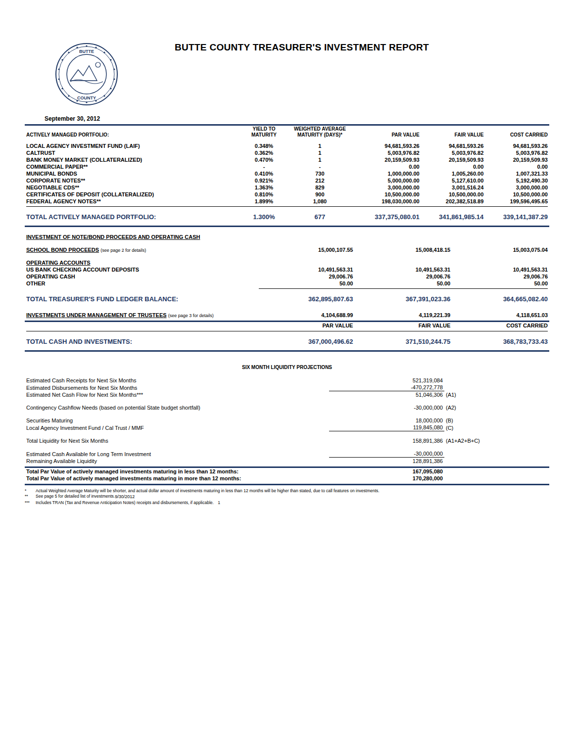BUTTE COUNTY
BUTTE COUNTY TREASURER'S INVESTMENT REPORT
September 30, 2012
| | YIELD TO | WEIGHTED AVERAGE | | | |
| --- | --- | --- | --- | --- | --- |
| ACTIVELY MANAGED PORTFOLIO: | MATURITY | MATURITY (DAYS)* | PAR VALUE | FAIR VALUE | COST CARRIED |
| LOCAL AGENCY INVESTMENT FUND (LAIF) | 0.348% | 1 | 94,681,593.26 | 94,681,593.26 | 94,681,593.26 |
| CALTRUST | 0.362% | 1 | 5,003,976.82 | 5,003,976.82 | 5,003,976.82 |
| BANK MONEY MARKET (COLLATERALIZED) | 0.470% | 1 | 20,159,509.93 | 20,159,509.93 | 20,159,509.93 |
| COMMERCIAL PAPER** | - | - | 0.00 | 0.00 | 0.00 |
| MUNICIPAL BONDS | 0.410% | 730 | 1,000,000.00 | 1,005,260.00 | 1,007,321.33 |
| CORPORATE NOTES** | 0.921% | 212 | 5,000,000.00 | 5,127,610.00 | 5,192,490.30 |
| NEGOTIABLE CDS** | 1.363% | 829 | 3,000,000.00 | 3,001,516.24 | 3,000,000.00 |
| CERTIFICATES OF DEPOSIT (COLLATERALIZED) | 0.810% | 900 | 10,500,000.00 | 10,500,000.00 | 10,500,000.00 |
| FEDERAL AGENCY NOTES** | 1.899% | 1,080 | 198,030,000.00 | 202,382,518.89 | 199,596,495.65 |
| TOTAL ACTIVELY MANAGED PORTFOLIO: | 1.300% | 677 | 337,375,080.01 | 341,861,985.14 | 339,141,387.29 |
| INVESTMENT OF NOTE/BOND PROCEEDS AND OPERATING CASH |
| SCHOOL BOND PROCEEDS (see page 2 for details) | | | 15,000,107.55 | 15,008,418.15 | 15,003,075.04 |
| OPERATING ACCOUNTS | | | | | |
| US BANK CHECKING ACCOUNT DEPOSITS | | | 10,491,563.31 | 10,491,563.31 | 10,491,563.31 |
| OPERATING CASH | | | 29,006.76 | 29,006.76 | 29,006.76 |
| OTHER | | | 50.00 | 50.00 | 50.00 |
| TOTAL TREASURER'S FUND LEDGER BALANCE: | | | 362,895,807.63 | 367,391,023.36 | 364,665,082.40 |
| INVESTMENTS UNDER MANAGEMENT OF TRUSTEES (see page 3 for details) | | | 4,104,688.99 | 4,119,221.39 | 4,118,651.03 |
| | | | PAR VALUE | FAIR VALUE | COST CARRIED |
| TOTAL CASH AND INVESTMENTS: | | | 367,000,496.62 | 371,510,244.75 | 368,783,733.43 |
SIX MONTH LIQUIDITY PROJECTIONS
| Estimated Cash Receipts for Next Six Months | 521,319,084 | |
| Estimated Disbursements for Next Six Months | -470,272,778 | |
| Estimated Net Cash Flow for Next Six Months*** | 51,046,306 | (A1) |
| Contingency Cashflow Needs (based on potential State budget shortfall) | -30,000,000 | (A2) |
| Securities Maturing | 18,000,000 | (B) |
| Local Agency Investment Fund / Cal Trust / MMF | 119,845,080 | (C) |
| Total Liquidity for Next Six Months | 158,891,386 | (A1+A2+B+C) |
| Estimated Cash Available for Long Term Investment | -30,000,000 | |
| Remaining Available Liquidity | 128,891,386 | |
| Total Par Value of actively managed investments maturing in less than 12 months: | 167,095,080 | |
| Total Par Value of actively managed investments maturing in more than 12 months: | 170,280,000 | |
*
Actual Weighted Average Maturity will be shorter, and actual dollar amount of investments maturing in less than 12 months will be higher than stated, due to call features on investments.
**
See page 5 for detailed list of investments. 9/30/2012
***
Includes TRAN (Tax and Revenue Anticipation Notes) receipts and disbursements, if applicable. 1